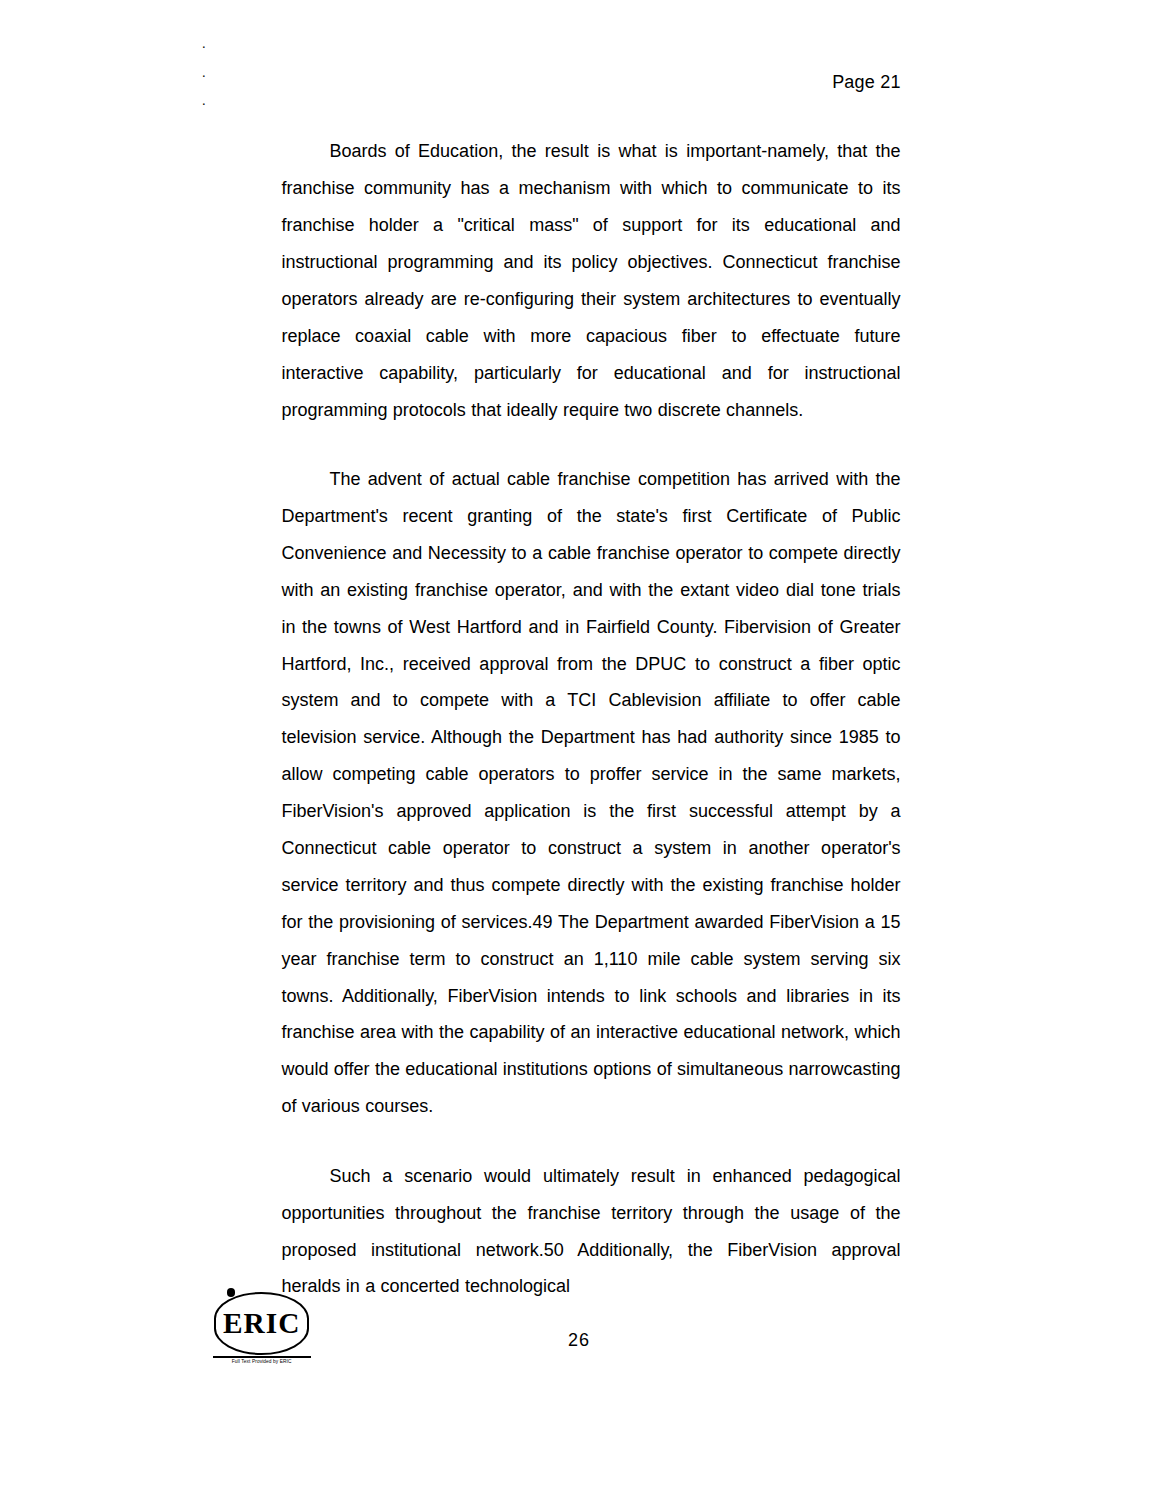. . .
Page 21
Boards of Education, the result is what is important-namely, that the franchise community has a mechanism with which to communicate to its franchise holder a "critical mass" of support for its educational and instructional programming and its policy objectives. Connecticut franchise operators already are re-configuring their system architectures to eventually replace coaxial cable with more capacious fiber to effectuate future interactive capability, particularly for educational and for instructional programming protocols that ideally require two discrete channels.
The advent of actual cable franchise competition has arrived with the Department's recent granting of the state's first Certificate of Public Convenience and Necessity to a cable franchise operator to compete directly with an existing franchise operator, and with the extant video dial tone trials in the towns of West Hartford and in Fairfield County. Fibervision of Greater Hartford, Inc., received approval from the DPUC to construct a fiber optic system and to compete with a TCI Cablevision affiliate to offer cable television service. Although the Department has had authority since 1985 to allow competing cable operators to proffer service in the same markets, FiberVision's approved application is the first successful attempt by a Connecticut cable operator to construct a system in another operator's service territory and thus compete directly with the existing franchise holder for the provisioning of services.49 The Department awarded FiberVision a 15 year franchise term to construct an 1,110 mile cable system serving six towns. Additionally, FiberVision intends to link schools and libraries in its franchise area with the capability of an interactive educational network, which would offer the educational institutions options of simultaneous narrowcasting of various courses.
Such a scenario would ultimately result in enhanced pedagogical opportunities throughout the franchise territory through the usage of the proposed institutional network.50 Additionally, the FiberVision approval heralds in a concerted technological
ERIC
Full Text Provided by ERIC
26